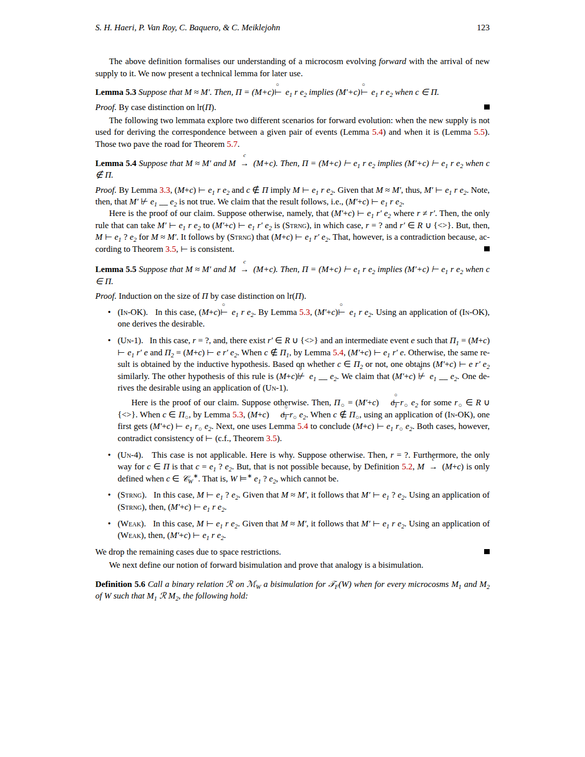S. H. Haeri, P. Van Roy, C. Baquero, & C. Meiklejohn 123
The above definition formalises our understanding of a microcosm evolving forward with the arrival of new supply to it. We now present a technical lemma for later use.
Lemma 5.3 Suppose that M ≈ M′. Then, Π = (M+c)○⊢ e1 r e2 implies (M′+c)○⊢ e1 r e2 when c ∈ Π.
Proof. By case distinction on lr(Π).
The following two lemmata explore two different scenarios for forward evolution: when the new supply is not used for deriving the correspondence between a given pair of events (Lemma 5.4) and when it is (Lemma 5.5). Those two pave the road for Theorem 5.7.
Lemma 5.4 Suppose that M ≈ M′ and M c→ (M+c). Then, Π = (M+c) ⊢ e1 r e2 implies (M′+c) ⊢ e1 r e2 when c ∉ Π.
Proof. By Lemma 3.3, (M+c) ⊢ e1 r e2 and c ∉ Π imply M ⊢ e1 r e2. Given that M ≈ M′, thus, M′ ⊢ e1 r e2. Note, then, that M′ ⊬ e1 __ e2 is not true. We claim that the result follows, i.e., (M′+c) ⊢ e1 r e2.
Here is the proof of our claim. Suppose otherwise, namely, that (M′+c) ⊢ e1 r′ e2 where r ≠ r′. Then, the only rule that can take M′ ⊢ e1 r e2 to (M′+c) ⊢ e1 r′ e2 is (Strng), in which case, r = ? and r′ ∈ R ∪ {<>}. But, then, M ⊢ e1 ? e2 for M ≈ M′. It follows by (Strng) that (M+c) ⊢ e1 r′ e2. That, however, is a contradiction because, according to Theorem 3.5, ⊢ is consistent.
Lemma 5.5 Suppose that M ≈ M′ and M c→ (M+c). Then, Π = (M+c) ⊢ e1 r e2 implies (M′+c) ⊢ e1 r e2 when c ∈ Π.
Proof. Induction on the size of Π by case distinction on lr(Π).
(In-OK). In this case, (M+c)○⊢ e1 r e2. By Lemma 5.3, (M′+c)○⊢ e1 r e2. Using an application of (In-OK), one derives the desirable.
(Un-1). In this case, r = ?, and, there exist r′ ∈ R ∪ {<>} and an intermediate event e such that Π1 = (M+c) ⊢ e1 r′ e and Π2 = (M+c) ⊢ e r′ e2. When c ∉ Π1, by Lemma 5.4, (M′+c) ⊢ e1 r′ e. Otherwise, the same result is obtained by the inductive hypothesis. Based on whether c ∈ Π2 or not, one obtains (M′+c) ⊢ e r′ e2 similarly. The other hypothesis of this rule is (M+c)9⊬ e1 __ e2. We claim that (M′+c) 9⊬ e1 __ e2. One derives the desirable using an application of (Un-1).
Here is the proof of our claim. Suppose otherwise. Then, Π○ = (M′+c)○⊢ e1 r○ e2 for some r○ ∈ R ∪ {<>}. When c ∈ Π○, by Lemma 5.3, (M+c)○⊢ e1 r○ e2. When c ∉ Π○, using an application of (In-OK), one first gets (M′+c) ⊢ e1 r○ e2. Next, one uses Lemma 5.4 to conclude (M+c) ⊢ e1 r○ e2. Both cases, however, contradict consistency of ⊢ (c.f., Theorem 3.5).
(Un-4). This case is not applicable. Here is why. Suppose otherwise. Then, r = ?. Furthermore, the only way for c ∈ Π is that c = e1 ? e2. But, that is not possible because, by Definition 5.2, M c→ (M+c) is only defined when c ∈ 𝒞W∗. That is, W ⊨∗ e1 ? e2, which cannot be.
(Strng). In this case, M ⊢ e1 ? e2. Given that M ≈ M′, it follows that M′ ⊢ e1 ? e2. Using an application of (Strng), then, (M′+c) ⊢ e1 r e2.
(Weak). In this case, M ⊢ e1 r e2. Given that M ≈ M′, it follows that M′ ⊢ e1 r e2. Using an application of (Weak), then, (M′+c) ⊢ e1 r e2.
We drop the remaining cases due to space restrictions.
We next define our notion of forward bisimulation and prove that analogy is a bisimulation.
Definition 5.6 Call a binary relation ℛ on ℳW a bisimulation for 𝒯F(W) when for every microcosms M1 and M2 of W such that M1 ℛ M2, the following hold: